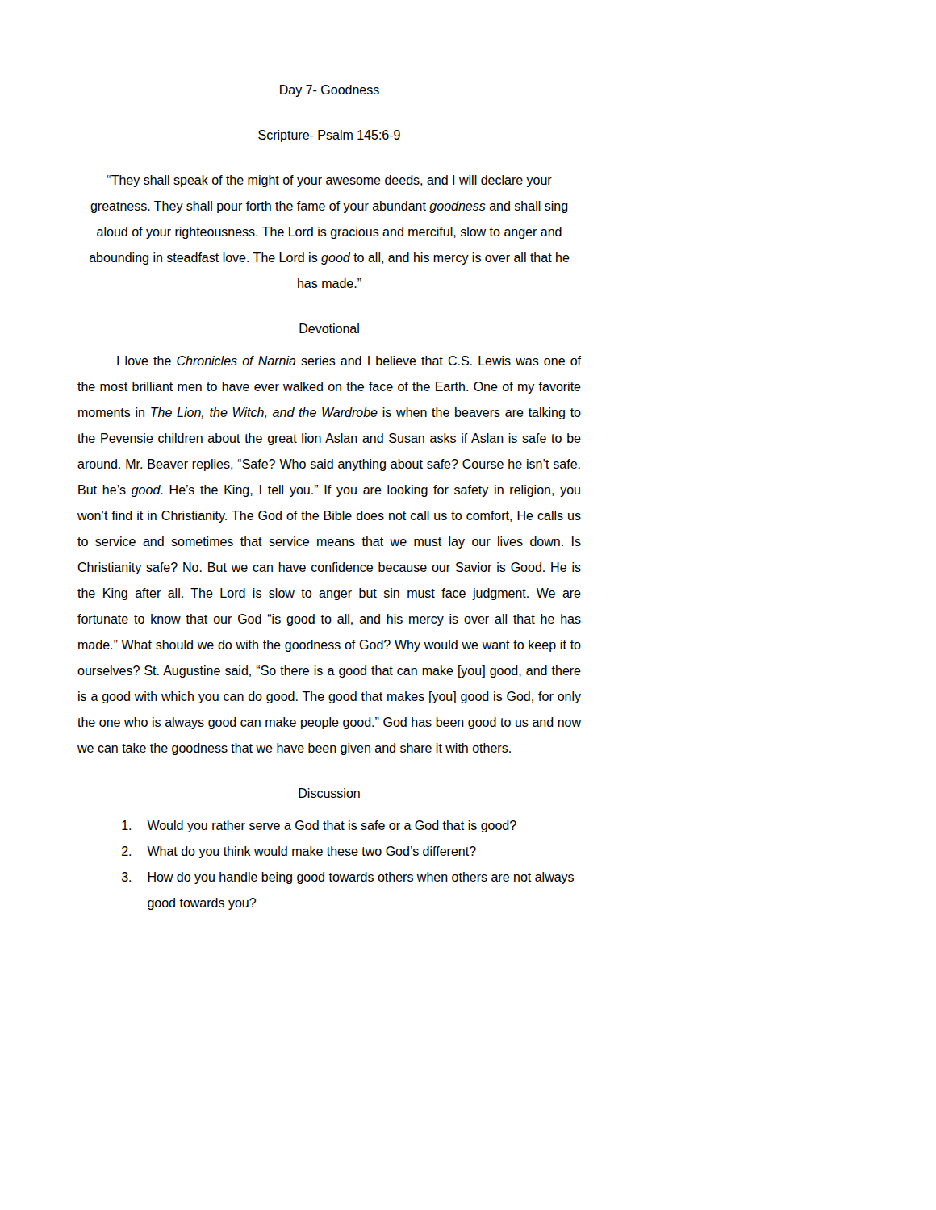Day 7- Goodness
Scripture- Psalm 145:6-9
“They shall speak of the might of your awesome deeds, and I will declare your greatness. They shall pour forth the fame of your abundant goodness and shall sing aloud of your righteousness. The Lord is gracious and merciful, slow to anger and abounding in steadfast love. The Lord is good to all, and his mercy is over all that he has made.”
Devotional
I love the Chronicles of Narnia series and I believe that C.S. Lewis was one of the most brilliant men to have ever walked on the face of the Earth. One of my favorite moments in The Lion, the Witch, and the Wardrobe is when the beavers are talking to the Pevensie children about the great lion Aslan and Susan asks if Aslan is safe to be around. Mr. Beaver replies, “Safe? Who said anything about safe? Course he isn’t safe. But he’s good. He’s the King, I tell you.” If you are looking for safety in religion, you won’t find it in Christianity. The God of the Bible does not call us to comfort, He calls us to service and sometimes that service means that we must lay our lives down. Is Christianity safe? No. But we can have confidence because our Savior is Good. He is the King after all. The Lord is slow to anger but sin must face judgment. We are fortunate to know that our God “is good to all, and his mercy is over all that he has made.” What should we do with the goodness of God? Why would we want to keep it to ourselves? St. Augustine said, “So there is a good that can make [you] good, and there is a good with which you can do good. The good that makes [you] good is God, for only the one who is always good can make people good.” God has been good to us and now we can take the goodness that we have been given and share it with others.
Discussion
Would you rather serve a God that is safe or a God that is good?
What do you think would make these two God’s different?
How do you handle being good towards others when others are not always good towards you?